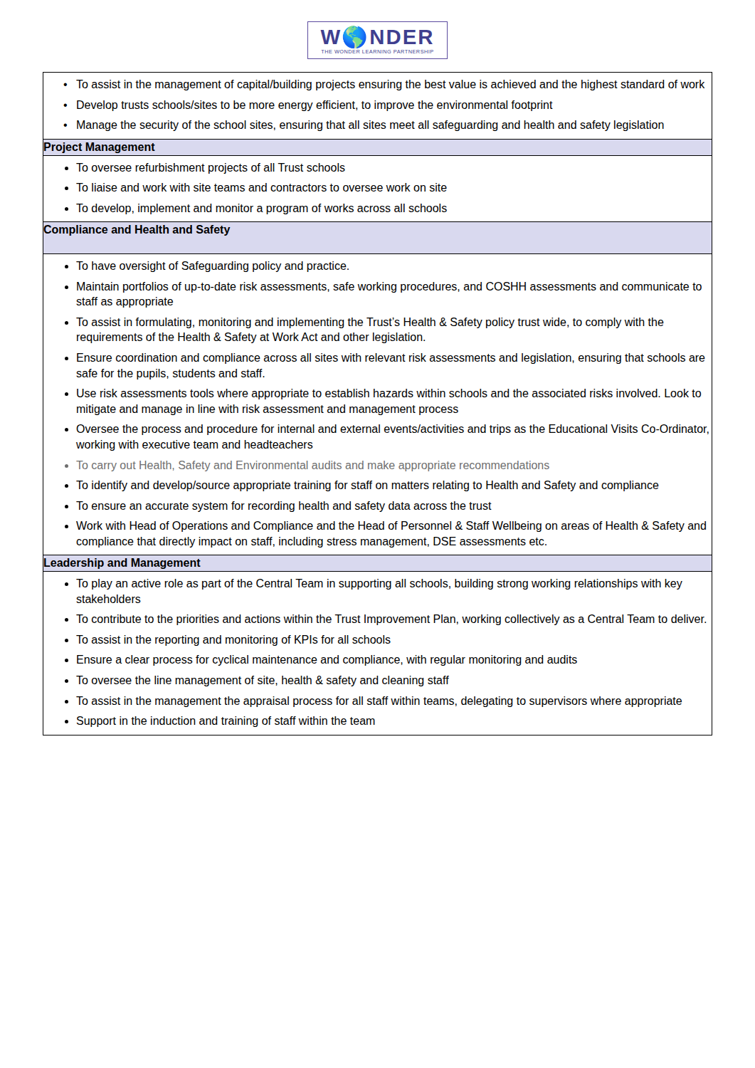W🌎NDER
THE WONDER LEARNING PARTNERSHIP
| To assist in the management of capital/building projects ensuring the best value is achieved and the highest standard of work Develop trusts schools/sites to be more energy efficient, to improve the environmental footprint Manage the security of the school sites, ensuring that all sites meet all safeguarding and health and safety legislation |
| Project Management |
| To oversee refurbishment projects of all Trust schools To liaise and work with site teams and contractors to oversee work on site To develop, implement and monitor a program of works across all schools |
| Compliance and Health and Safety |
| To have oversight of Safeguarding policy and practice. Maintain portfolios of up-to-date risk assessments, safe working procedures, and COSHH assessments and communicate to staff as appropriate To assist in formulating, monitoring and implementing the Trust’s Health & Safety policy trust wide, to comply with the requirements of the Health & Safety at Work Act and other legislation. Ensure coordination and compliance across all sites with relevant risk assessments and legislation, ensuring that schools are safe for the pupils, students and staff. Use risk assessments tools where appropriate to establish hazards within schools and the associated risks involved. Look to mitigate and manage in line with risk assessment and management process Oversee the process and procedure for internal and external events/activities and trips as the Educational Visits Co-Ordinator, working with executive team and headteachers To carry out Health, Safety and Environmental audits and make appropriate recommendations To identify and develop/source appropriate training for staff on matters relating to Health and Safety and compliance To ensure an accurate system for recording health and safety data across the trust Work with Head of Operations and Compliance and the Head of Personnel & Staff Wellbeing on areas of Health & Safety and compliance that directly impact on staff, including stress management, DSE assessments etc. |
| Leadership and Management |
| To play an active role as part of the Central Team in supporting all schools, building strong working relationships with key stakeholders To contribute to the priorities and actions within the Trust Improvement Plan, working collectively as a Central Team to deliver. To assist in the reporting and monitoring of KPIs for all schools Ensure a clear process for cyclical maintenance and compliance, with regular monitoring and audits To oversee the line management of site, health & safety and cleaning staff To assist in the management the appraisal process for all staff within teams, delegating to supervisors where appropriate Support in the induction and training of staff within the team |